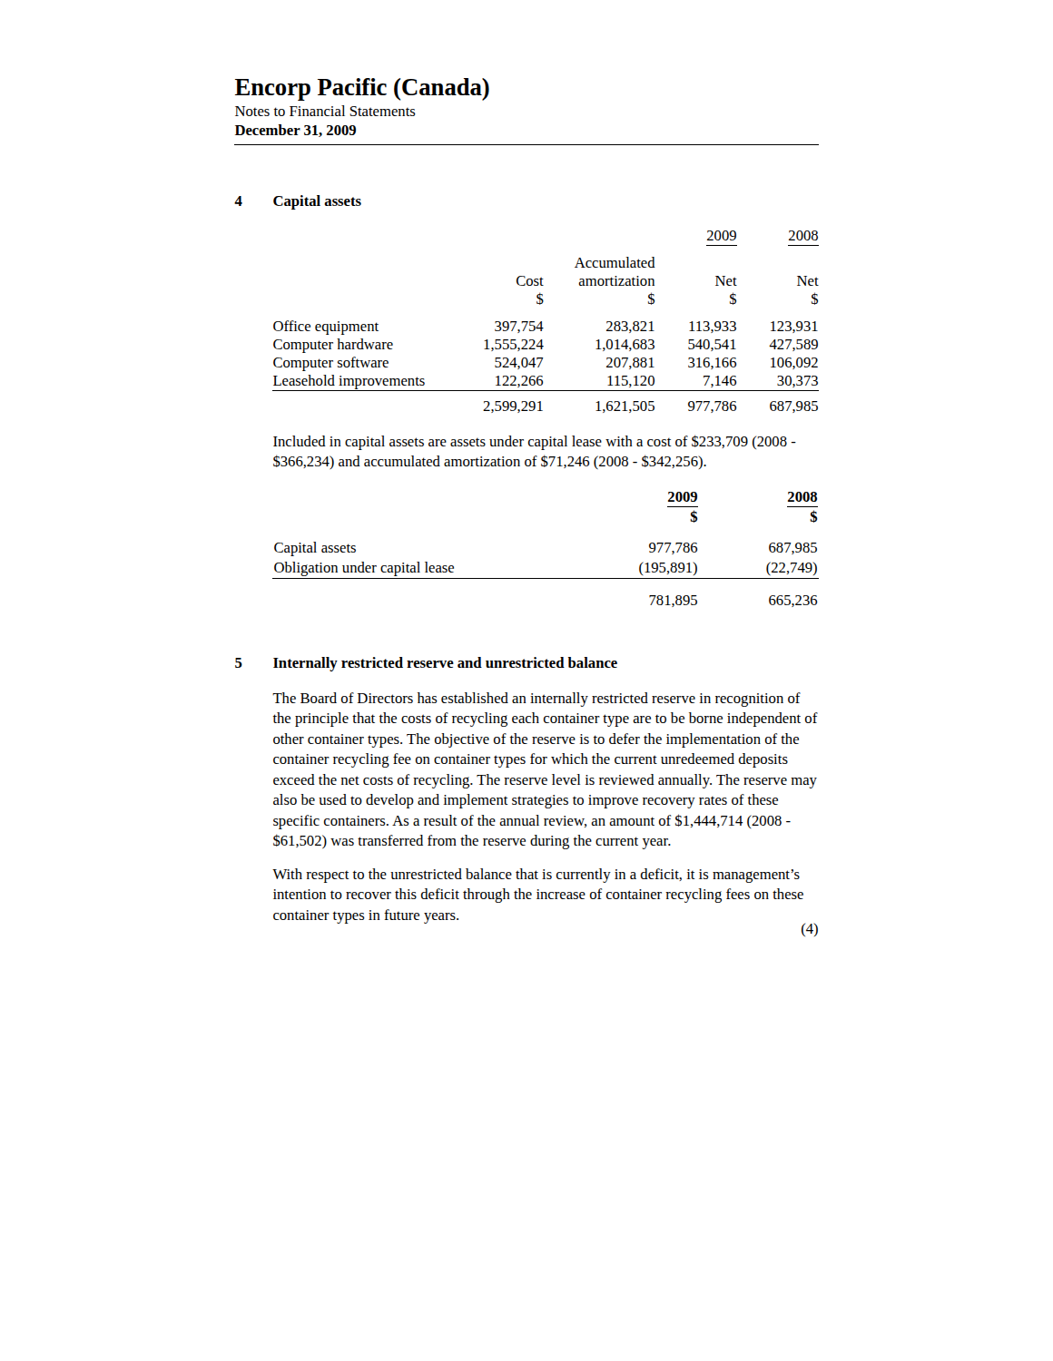Encorp Pacific (Canada)
Notes to Financial Statements
December 31, 2009
4 Capital assets
| | | | 2009 | 2008 |
| | | Accumulated | | |
| | Cost | amortization | Net | Net |
| | $ | $ | $ | $ |
| Office equipment | 397,754 | 283,821 | 113,933 | 123,931 |
| Computer hardware | 1,555,224 | 1,014,683 | 540,541 | 427,589 |
| Computer software | 524,047 | 207,881 | 316,166 | 106,092 |
| Leasehold improvements | 122,266 | 115,120 | 7,146 | 30,373 |
| | 2,599,291 | 1,621,505 | 977,786 | 687,985 |
Included in capital assets are assets under capital lease with a cost of $233,709 (2008 - $366,234) and accumulated amortization of $71,246 (2008 - $342,256).
| | 2009 | 2008 |
| | $ | $ |
| Capital assets | 977,786 | 687,985 |
| Obligation under capital lease | (195,891) | (22,749) |
| | 781,895 | 665,236 |
5 Internally restricted reserve and unrestricted balance
The Board of Directors has established an internally restricted reserve in recognition of the principle that the costs of recycling each container type are to be borne independent of other container types. The objective of the reserve is to defer the implementation of the container recycling fee on container types for which the current unredeemed deposits exceed the net costs of recycling. The reserve level is reviewed annually. The reserve may also be used to develop and implement strategies to improve recovery rates of these specific containers. As a result of the annual review, an amount of $1,444,714 (2008 - $61,502) was transferred from the reserve during the current year.
With respect to the unrestricted balance that is currently in a deficit, it is management’s intention to recover this deficit through the increase of container recycling fees on these container types in future years.
(4)